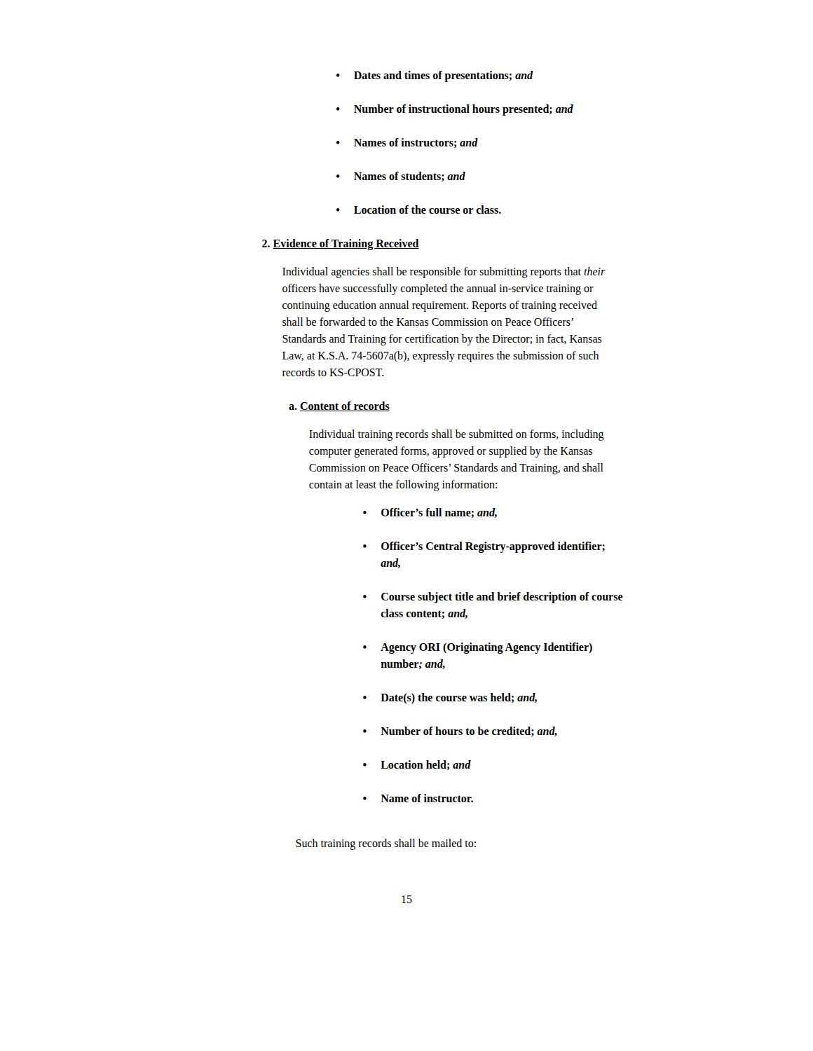Dates and times of presentations; and
Number of instructional hours presented; and
Names of instructors; and
Names of students; and
Location of the course or class.
2. Evidence of Training Received
Individual agencies shall be responsible for submitting reports that their officers have successfully completed the annual in-service training or continuing education annual requirement. Reports of training received shall be forwarded to the Kansas Commission on Peace Officers’ Standards and Training for certification by the Director; in fact, Kansas Law, at K.S.A. 74-5607a(b), expressly requires the submission of such records to KS-CPOST.
a. Content of records
Individual training records shall be submitted on forms, including computer generated forms, approved or supplied by the Kansas Commission on Peace Officers’ Standards and Training, and shall contain at least the following information:
Officer’s full name; and,
Officer’s Central Registry-approved identifier; and,
Course subject title and brief description of course class content; and,
Agency ORI (Originating Agency Identifier) number; and,
Date(s) the course was held; and,
Number of hours to be credited; and,
Location held; and
Name of instructor.
Such training records shall be mailed to:
15